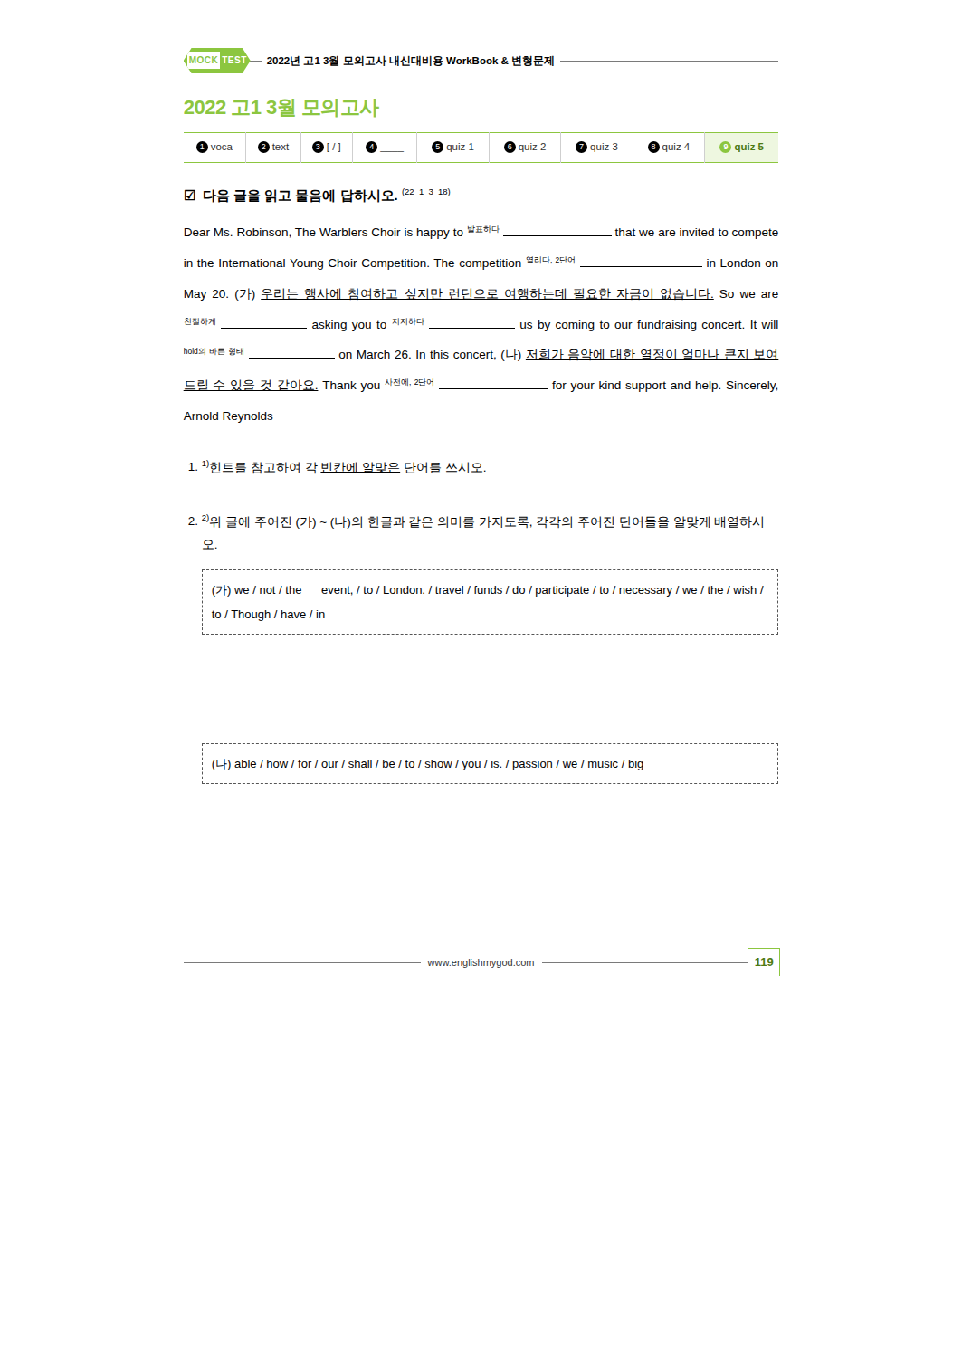MOCKTEST
2022년 고1 3월 모의고사 내신대비용 WorkBook & 변형문제
2022 고1 3월 모의고사
1voca
2text
3[ / ]
4____
5quiz 1
6quiz 2
7quiz 3
8quiz 4
9quiz 5
☑ 다음 글을 읽고 물음에 답하시오. (22_1_3_18)
Dear Ms. Robinson, The Warblers Choir is happy to 발표하다 that we are invited to compete in the International Young Choir Competition. The competition 열리다, 2단어 in London on May 20. (가) 우리는 행사에 참여하고 싶지만 런던으로 여행하는데 필요한 자금이 없습니다. So we are 친절하게 asking you to 지지하다 us by coming to our fundraising concert. It will hold의 바른 형태 on March 26. In this concert, (나) 저희가 음악에 대한 열정이 얼마나 큰지 보여드릴 수 있을 것 같아요. Thank you 사전에, 2단어 for your kind support and help. Sincerely, Arnold Reynolds
1) 힌트를 참고하여 각 빈칸에 알맞은 단어를 쓰시오.
2) 위 글에 주어진 (가) ~ (나)의 한글과 같은 의미를 가지도록, 각각의 주어진 단어들을 알맞게 배열하시오.
(가) we / not / the event, / to / London. / travel / funds / do / participate / to / necessary / we / the / wish / to / Though / have / in
(나) able / how / for / our / shall / be / to / show / you / is. / passion / we / music / big
www.englishmygod.com
119